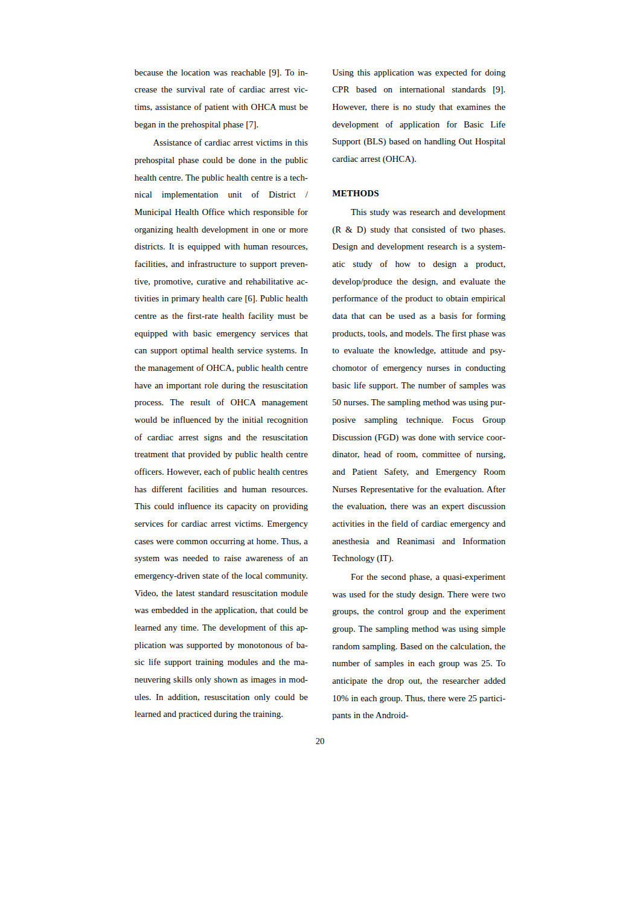because the location was reachable [9]. To increase the survival rate of cardiac arrest victims, assistance of patient with OHCA must be began in the prehospital phase [7].
Assistance of cardiac arrest victims in this prehospital phase could be done in the public health centre. The public health centre is a technical implementation unit of District / Municipal Health Office which responsible for organizing health development in one or more districts. It is equipped with human resources, facilities, and infrastructure to support preventive, promotive, curative and rehabilitative activities in primary health care [6]. Public health centre as the first-rate health facility must be equipped with basic emergency services that can support optimal health service systems. In the management of OHCA, public health centre have an important role during the resuscitation process. The result of OHCA management would be influenced by the initial recognition of cardiac arrest signs and the resuscitation treatment that provided by public health centre officers. However, each of public health centres has different facilities and human resources. This could influence its capacity on providing services for cardiac arrest victims. Emergency cases were common occurring at home. Thus, a system was needed to raise awareness of an emergency-driven state of the local community. Video, the latest standard resuscitation module was embedded in the application, that could be learned any time. The development of this application was supported by monotonous of basic life support training modules and the maneuvering skills only shown as images in modules. In addition, resuscitation only could be learned and practiced during the training.
Using this application was expected for doing CPR based on international standards [9]. However, there is no study that examines the development of application for Basic Life Support (BLS) based on handling Out Hospital cardiac arrest (OHCA).
METHODS
This study was research and development (R & D) study that consisted of two phases. Design and development research is a systematic study of how to design a product, develop/produce the design, and evaluate the performance of the product to obtain empirical data that can be used as a basis for forming products, tools, and models. The first phase was to evaluate the knowledge, attitude and psychomotor of emergency nurses in conducting basic life support. The number of samples was 50 nurses. The sampling method was using purposive sampling technique. Focus Group Discussion (FGD) was done with service coordinator, head of room, committee of nursing, and Patient Safety, and Emergency Room Nurses Representative for the evaluation. After the evaluation, there was an expert discussion activities in the field of cardiac emergency and anesthesia and Reanimasi and Information Technology (IT).
For the second phase, a quasi-experiment was used for the study design. There were two groups, the control group and the experiment group. The sampling method was using simple random sampling. Based on the calculation, the number of samples in each group was 25. To anticipate the drop out, the researcher added 10% in each group. Thus, there were 25 participants in the Android-
20